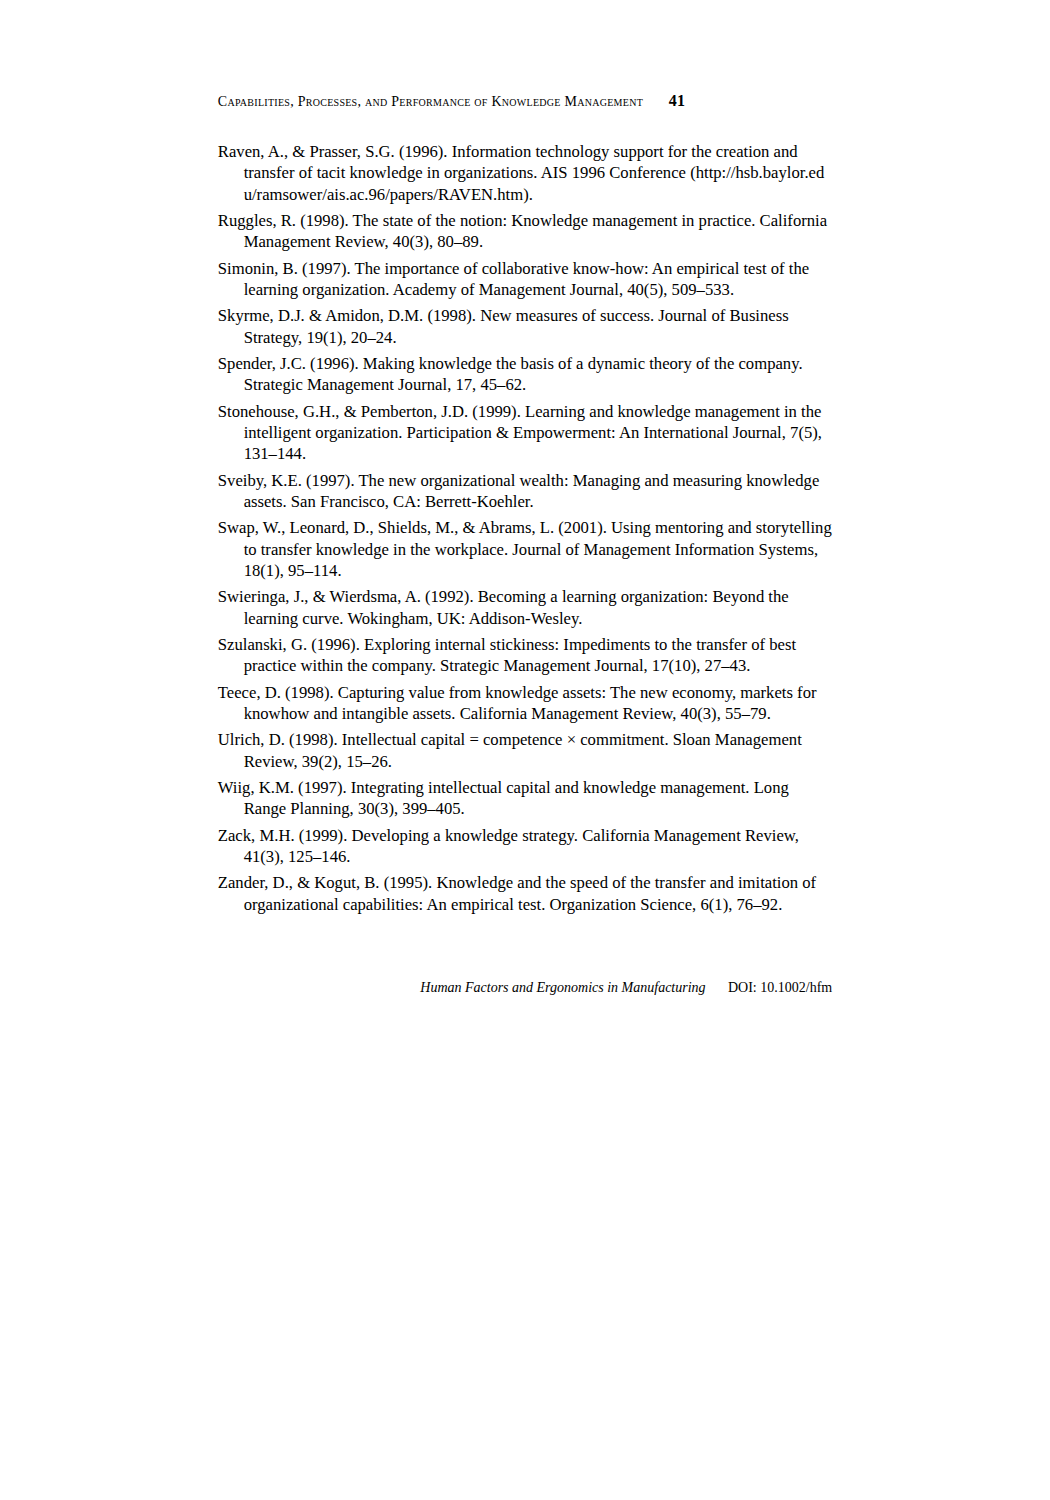Capabilities, Processes, and Performance of Knowledge Management41
Raven, A., & Prasser, S.G. (1996). Information technology support for the creation and transfer of tacit knowledge in organizations. AIS 1996 Conference (http://hsb.baylor.edu/ramsower/ais.ac.96/papers/RAVEN.htm).
Ruggles, R. (1998). The state of the notion: Knowledge management in practice. California Management Review, 40(3), 80–89.
Simonin, B. (1997). The importance of collaborative know-how: An empirical test of the learning organization. Academy of Management Journal, 40(5), 509–533.
Skyrme, D.J. & Amidon, D.M. (1998). New measures of success. Journal of Business Strategy, 19(1), 20–24.
Spender, J.C. (1996). Making knowledge the basis of a dynamic theory of the company. Strategic Management Journal, 17, 45–62.
Stonehouse, G.H., & Pemberton, J.D. (1999). Learning and knowledge management in the intelligent organization. Participation & Empowerment: An International Journal, 7(5), 131–144.
Sveiby, K.E. (1997). The new organizational wealth: Managing and measuring knowledge assets. San Francisco, CA: Berrett-Koehler.
Swap, W., Leonard, D., Shields, M., & Abrams, L. (2001). Using mentoring and storytelling to transfer knowledge in the workplace. Journal of Management Information Systems, 18(1), 95–114.
Swieringa, J., & Wierdsma, A. (1992). Becoming a learning organization: Beyond the learning curve. Wokingham, UK: Addison-Wesley.
Szulanski, G. (1996). Exploring internal stickiness: Impediments to the transfer of best practice within the company. Strategic Management Journal, 17(10), 27–43.
Teece, D. (1998). Capturing value from knowledge assets: The new economy, markets for knowhow and intangible assets. California Management Review, 40(3), 55–79.
Ulrich, D. (1998). Intellectual capital = competence × commitment. Sloan Management Review, 39(2), 15–26.
Wiig, K.M. (1997). Integrating intellectual capital and knowledge management. Long Range Planning, 30(3), 399–405.
Zack, M.H. (1999). Developing a knowledge strategy. California Management Review, 41(3), 125–146.
Zander, D., & Kogut, B. (1995). Knowledge and the speed of the transfer and imitation of organizational capabilities: An empirical test. Organization Science, 6(1), 76–92.
Human Factors and Ergonomics in Manufacturing DOI: 10.1002/hfm